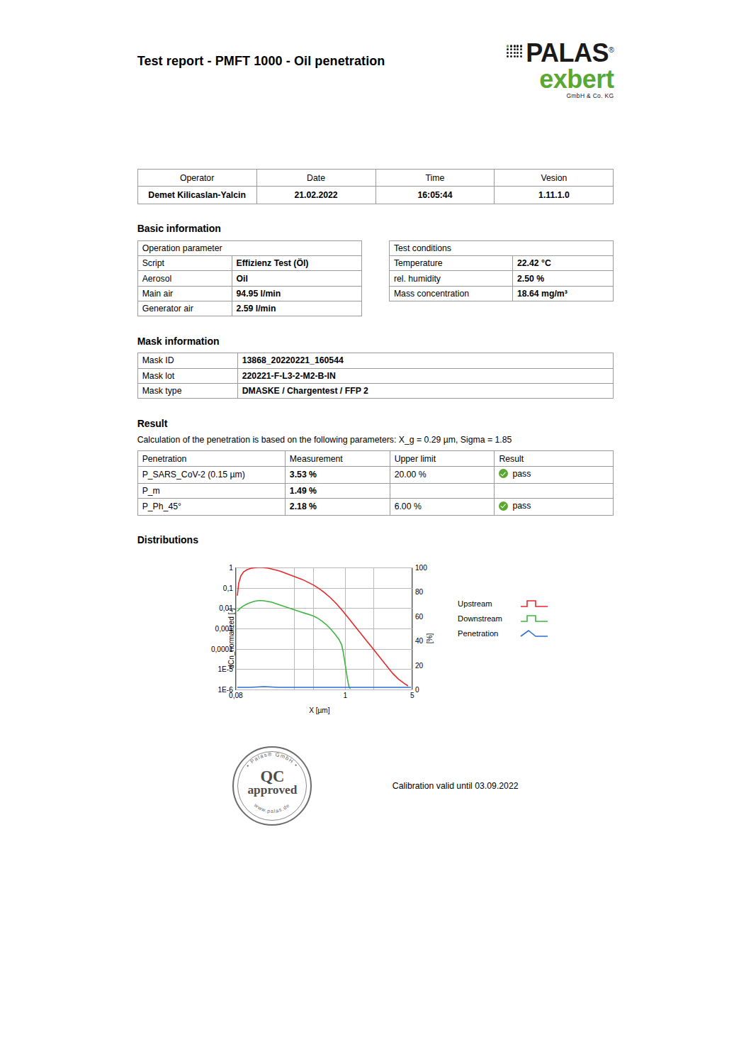Test report - PMFT 1000 - Oil penetration
PALAS®
exbert
GmbH & Co. KG
| Operator | Date | Time | Vesion |
| Demet Kilicaslan-Yalcin | 21.02.2022 | 16:05:44 | 1.11.1.0 |
Basic information
| Operation parameter |
| Script | Effizienz Test (Öl) |
| Aerosol | Oil |
| Main air | 94.95 l/min |
| Generator air | 2.59 l/min |
| Test conditions |
| Temperature | 22.42 °C |
| rel. humidity | 2.50 % |
| Mass concentration | 18.64 mg/m³ |
Mask information
| Mask ID | 13868_20220221_160544 |
| Mask lot | 220221-F-L3-2-M2-B-IN |
| Mask type | DMASKE / Chargentest / FFP 2 |
Result
Calculation of the penetration is based on the following parameters: X_g = 0.29 µm, Sigma = 1.85
| Penetration | Measurement | Upper limit | Result |
| P_SARS_CoV-2 (0.15 µm) | 3.53 % | 20.00 % | pass |
| P_m | 1.49 % | | |
| P_Ph_45° | 2.18 % | 6.00 % | pass |
Distributions
dCn_normalized [-]
[%]
1
0,1
0,01
0,001
0,0001
1E-5
1E-6
100
80
60
40
20
0
0,08
1
5
X [µm]
Upstream
Downstream
Penetration
• Palas® GmbH • www.palas.de
QC
approved
Calibration valid until 03.09.2022